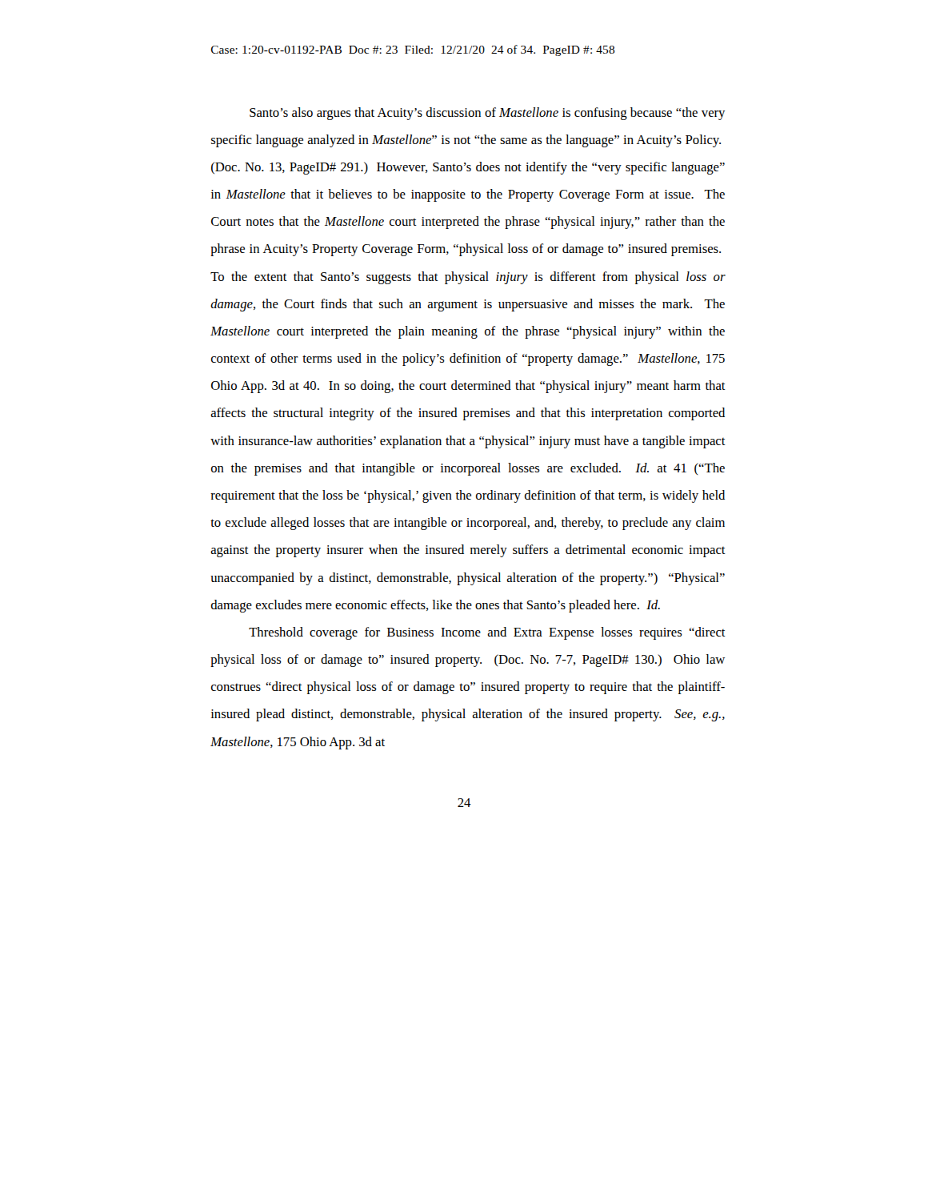Case: 1:20-cv-01192-PAB Doc #: 23 Filed: 12/21/20 24 of 34. PageID #: 458
Santo’s also argues that Acuity’s discussion of Mastellone is confusing because “the very specific language analyzed in Mastellone” is not “the same as the language” in Acuity’s Policy. (Doc. No. 13, PageID# 291.) However, Santo’s does not identify the “very specific language” in Mastellone that it believes to be inapposite to the Property Coverage Form at issue. The Court notes that the Mastellone court interpreted the phrase “physical injury,” rather than the phrase in Acuity’s Property Coverage Form, “physical loss of or damage to” insured premises. To the extent that Santo’s suggests that physical injury is different from physical loss or damage, the Court finds that such an argument is unpersuasive and misses the mark. The Mastellone court interpreted the plain meaning of the phrase “physical injury” within the context of other terms used in the policy’s definition of “property damage.” Mastellone, 175 Ohio App. 3d at 40. In so doing, the court determined that “physical injury” meant harm that affects the structural integrity of the insured premises and that this interpretation comported with insurance-law authorities’ explanation that a “physical” injury must have a tangible impact on the premises and that intangible or incorporeal losses are excluded. Id. at 41 (“The requirement that the loss be ‘physical,’ given the ordinary definition of that term, is widely held to exclude alleged losses that are intangible or incorporeal, and, thereby, to preclude any claim against the property insurer when the insured merely suffers a detrimental economic impact unaccompanied by a distinct, demonstrable, physical alteration of the property.”) “Physical” damage excludes mere economic effects, like the ones that Santo’s pleaded here. Id.
Threshold coverage for Business Income and Extra Expense losses requires “direct physical loss of or damage to” insured property. (Doc. No. 7-7, PageID# 130.) Ohio law construes “direct physical loss of or damage to” insured property to require that the plaintiff-insured plead distinct, demonstrable, physical alteration of the insured property. See, e.g., Mastellone, 175 Ohio App. 3d at
24